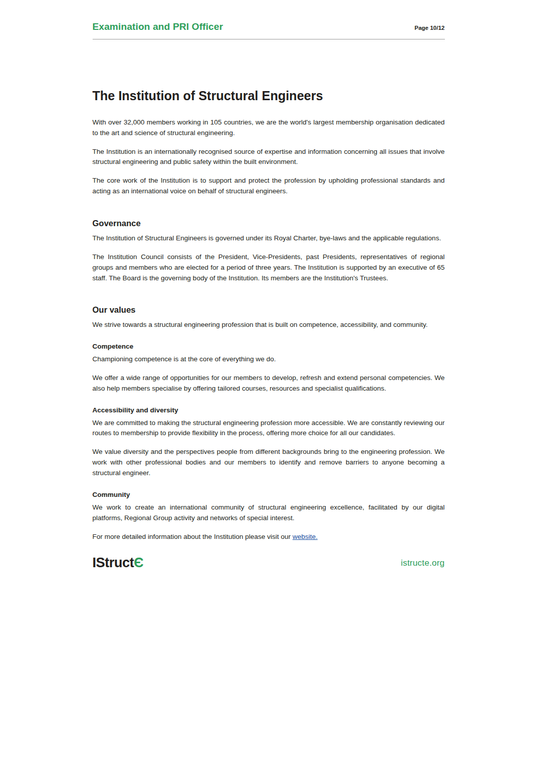Examination and PRI Officer
Page 10/12
The Institution of Structural Engineers
With over 32,000 members working in 105 countries, we are the world's largest membership organisation dedicated to the art and science of structural engineering.
The Institution is an internationally recognised source of expertise and information concerning all issues that involve structural engineering and public safety within the built environment.
The core work of the Institution is to support and protect the profession by upholding professional standards and acting as an international voice on behalf of structural engineers.
Governance
The Institution of Structural Engineers is governed under its Royal Charter, bye-laws and the applicable regulations.
The Institution Council consists of the President, Vice-Presidents, past Presidents, representatives of regional groups and members who are elected for a period of three years. The Institution is supported by an executive of 65 staff. The Board is the governing body of the Institution. Its members are the Institution's Trustees.
Our values
We strive towards a structural engineering profession that is built on competence, accessibility, and community.
Competence
Championing competence is at the core of everything we do.
We offer a wide range of opportunities for our members to develop, refresh and extend personal competencies. We also help members specialise by offering tailored courses, resources and specialist qualifications.
Accessibility and diversity
We are committed to making the structural engineering profession more accessible. We are constantly reviewing our routes to membership to provide flexibility in the process, offering more choice for all our candidates.
We value diversity and the perspectives people from different backgrounds bring to the engineering profession. We work with other professional bodies and our members to identify and remove barriers to anyone becoming a structural engineer.
Community
We work to create an international community of structural engineering excellence, facilitated by our digital platforms, Regional Group activity and networks of special interest.
For more detailed information about the Institution please visit our website.
IStructЄ
istructe.org